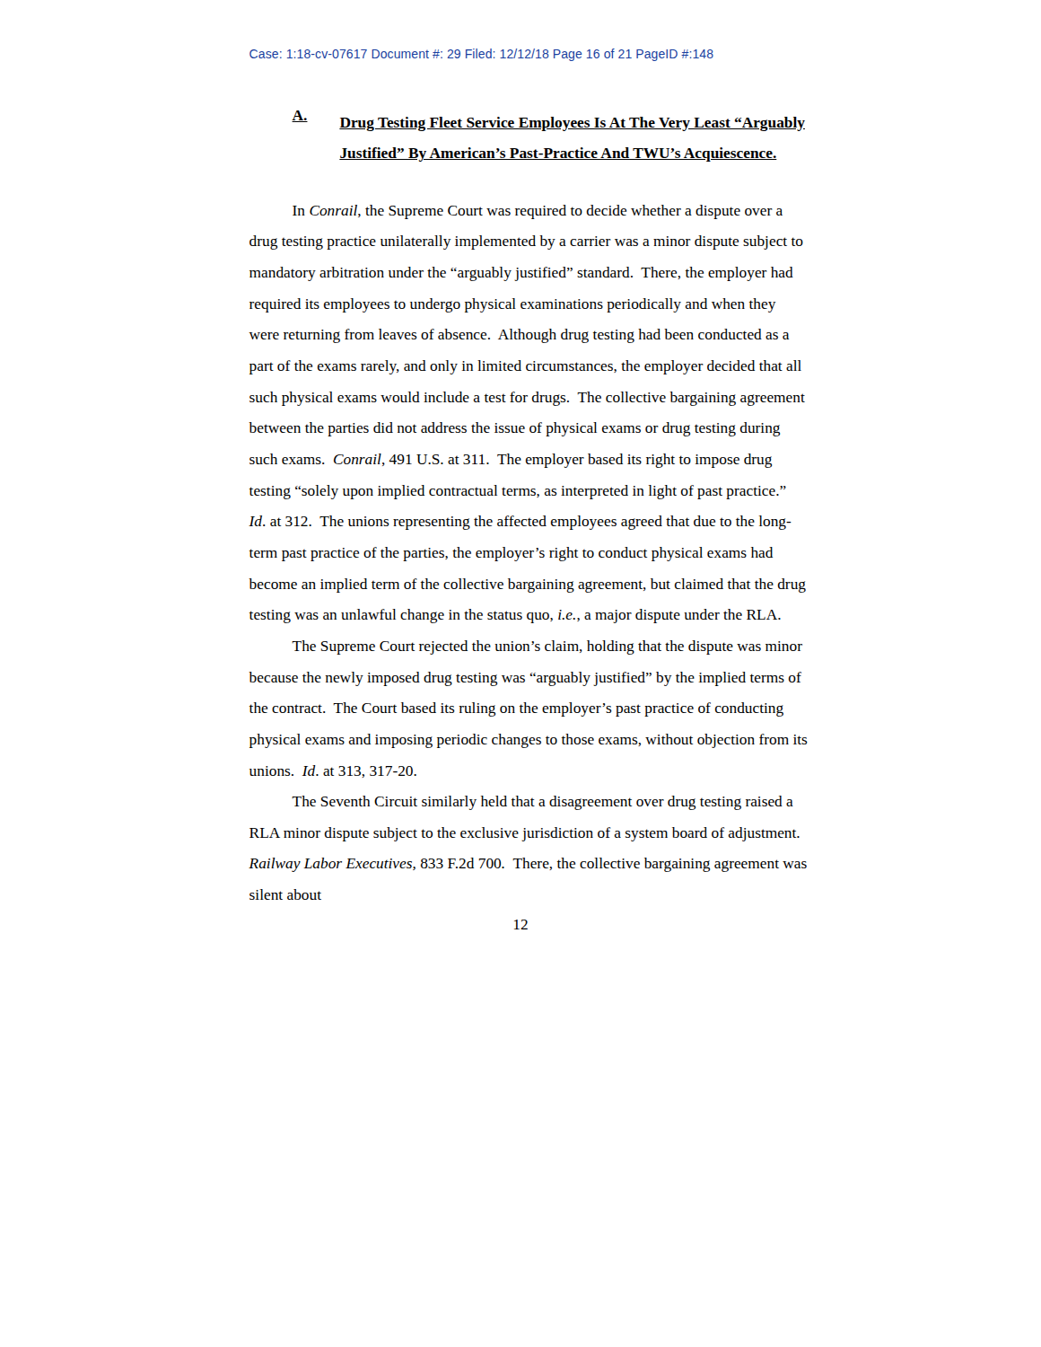Case: 1:18-cv-07617 Document #: 29 Filed: 12/12/18 Page 16 of 21 PageID #:148
A. Drug Testing Fleet Service Employees Is At The Very Least “Arguably Justified” By American’s Past-Practice And TWU’s Acquiescence.
In Conrail, the Supreme Court was required to decide whether a dispute over a drug testing practice unilaterally implemented by a carrier was a minor dispute subject to mandatory arbitration under the “arguably justified” standard. There, the employer had required its employees to undergo physical examinations periodically and when they were returning from leaves of absence. Although drug testing had been conducted as a part of the exams rarely, and only in limited circumstances, the employer decided that all such physical exams would include a test for drugs. The collective bargaining agreement between the parties did not address the issue of physical exams or drug testing during such exams. Conrail, 491 U.S. at 311. The employer based its right to impose drug testing “solely upon implied contractual terms, as interpreted in light of past practice.” Id. at 312. The unions representing the affected employees agreed that due to the long-term past practice of the parties, the employer’s right to conduct physical exams had become an implied term of the collective bargaining agreement, but claimed that the drug testing was an unlawful change in the status quo, i.e., a major dispute under the RLA.
The Supreme Court rejected the union’s claim, holding that the dispute was minor because the newly imposed drug testing was “arguably justified” by the implied terms of the contract. The Court based its ruling on the employer’s past practice of conducting physical exams and imposing periodic changes to those exams, without objection from its unions. Id. at 313, 317-20.
The Seventh Circuit similarly held that a disagreement over drug testing raised a RLA minor dispute subject to the exclusive jurisdiction of a system board of adjustment. Railway Labor Executives, 833 F.2d 700. There, the collective bargaining agreement was silent about
12